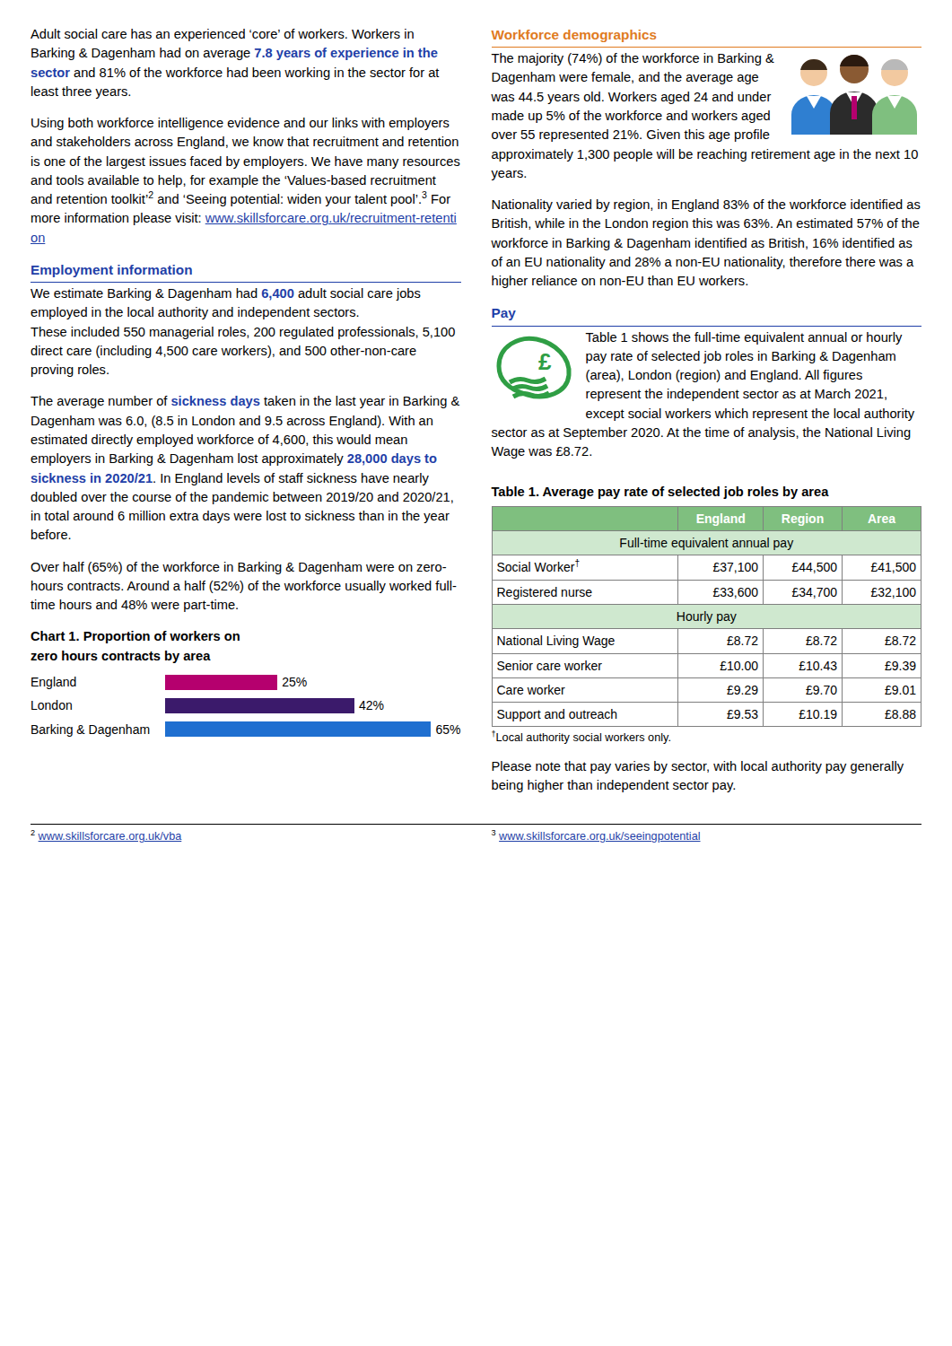Adult social care has an experienced ‘core’ of workers. Workers in Barking & Dagenham had on average 7.8 years of experience in the sector and 81% of the workforce had been working in the sector for at least three years.
Using both workforce intelligence evidence and our links with employers and stakeholders across England, we know that recruitment and retention is one of the largest issues faced by employers. We have many resources and tools available to help, for example the ‘Values-based recruitment and retention toolkit’2 and ‘Seeing potential: widen your talent pool’.3 For more information please visit: www.skillsforcare.org.uk/recruitment-retention
Employment information
We estimate Barking & Dagenham had 6,400 adult social care jobs employed in the local authority and independent sectors.
These included 550 managerial roles, 200 regulated professionals, 5,100 direct care (including 4,500 care workers), and 500 other-non-care proving roles.
The average number of sickness days taken in the last year in Barking & Dagenham was 6.0, (8.5 in London and 9.5 across England). With an estimated directly employed workforce of 4,600, this would mean employers in Barking & Dagenham lost approximately 28,000 days to sickness in 2020/21. In England levels of staff sickness have nearly doubled over the course of the pandemic between 2019/20 and 2020/21, in total around 6 million extra days were lost to sickness than in the year before.
Over half (65%) of the workforce in Barking & Dagenham were on zero-hours contracts. Around a half (52%) of the workforce usually worked full-time hours and 48% were part-time.
Chart 1. Proportion of workers on
zero hours contracts by area
England
25%
London
42%
Barking & Dagenham
65%
Workforce demographics
The majority (74%) of the workforce in Barking & Dagenham were female, and the average age was 44.5 years old. Workers aged 24 and under made up 5% of the workforce and workers aged over 55 represented 21%. Given this age profile approximately 1,300 people will be reaching retirement age in the next 10 years.
Nationality varied by region, in England 83% of the workforce identified as British, while in the London region this was 63%. An estimated 57% of the workforce in Barking & Dagenham identified as British, 16% identified as of an EU nationality and 28% a non-EU nationality, therefore there was a higher reliance on non-EU than EU workers.
Pay
£
Table 1 shows the full-time equivalent annual or hourly pay rate of selected job roles in Barking & Dagenham (area), London (region) and England. All figures represent the independent sector as at March 2021, except social workers which represent the local authority sector as at September 2020. At the time of analysis, the National Living Wage was £8.72.
Table 1. Average pay rate of selected job roles by area
| | England | Region | Area |
| --- | --- | --- | --- |
| Full-time equivalent annual pay |
| Social Worker † | £37,100 | £44,500 | £41,500 |
| Registered nurse | £33,600 | £34,700 | £32,100 |
| Hourly pay |
| National Living Wage | £8.72 | £8.72 | £8.72 |
| Senior care worker | £10.00 | £10.43 | £9.39 |
| Care worker | £9.29 | £9.70 | £9.01 |
| Support and outreach | £9.53 | £10.19 | £8.88 |
†Local authority social workers only.
Please note that pay varies by sector, with local authority pay generally being higher than independent sector pay.
2 www.skillsforcare.org.uk/vba
3 www.skillsforcare.org.uk/seeingpotential